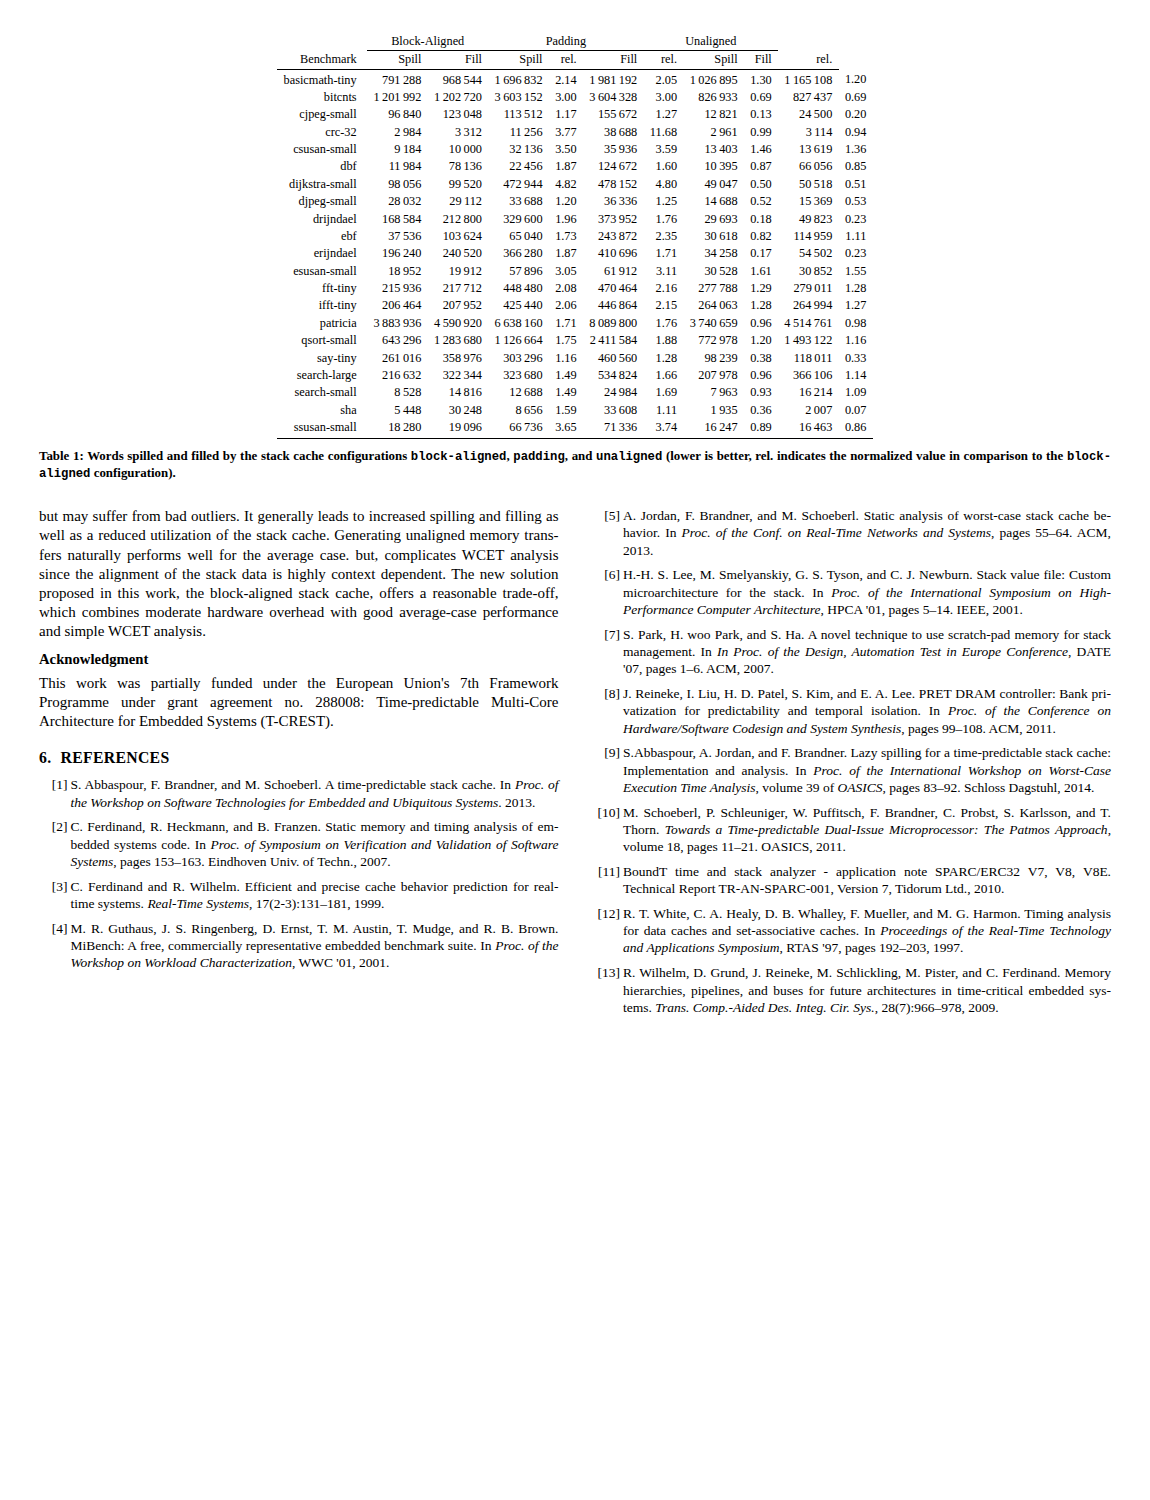| | Block-Aligned | Padding | Unaligned |
| --- | --- | --- | --- |
| Benchmark | Spill | Fill | Spill | rel. | Fill | rel. | Spill | Fill | rel. |
| basicmath-tiny | 791 288 | 968 544 | 1 696 832 | 2.14 | 1 981 192 | 2.05 | 1 026 895 | 1.30 | 1 165 108 | 1.20 |
| bitcnts | 1 201 992 | 1 202 720 | 3 603 152 | 3.00 | 3 604 328 | 3.00 | 826 933 | 0.69 | 827 437 | 0.69 |
| cjpeg-small | 96 840 | 123 048 | 113 512 | 1.17 | 155 672 | 1.27 | 12 821 | 0.13 | 24 500 | 0.20 |
| crc-32 | 2 984 | 3 312 | 11 256 | 3.77 | 38 688 | 11.68 | 2 961 | 0.99 | 3 114 | 0.94 |
| csusan-small | 9 184 | 10 000 | 32 136 | 3.50 | 35 936 | 3.59 | 13 403 | 1.46 | 13 619 | 1.36 |
| dbf | 11 984 | 78 136 | 22 456 | 1.87 | 124 672 | 1.60 | 10 395 | 0.87 | 66 056 | 0.85 |
| dijkstra-small | 98 056 | 99 520 | 472 944 | 4.82 | 478 152 | 4.80 | 49 047 | 0.50 | 50 518 | 0.51 |
| djpeg-small | 28 032 | 29 112 | 33 688 | 1.20 | 36 336 | 1.25 | 14 688 | 0.52 | 15 369 | 0.53 |
| drijndael | 168 584 | 212 800 | 329 600 | 1.96 | 373 952 | 1.76 | 29 693 | 0.18 | 49 823 | 0.23 |
| ebf | 37 536 | 103 624 | 65 040 | 1.73 | 243 872 | 2.35 | 30 618 | 0.82 | 114 959 | 1.11 |
| erijndael | 196 240 | 240 520 | 366 280 | 1.87 | 410 696 | 1.71 | 34 258 | 0.17 | 54 502 | 0.23 |
| esusan-small | 18 952 | 19 912 | 57 896 | 3.05 | 61 912 | 3.11 | 30 528 | 1.61 | 30 852 | 1.55 |
| fft-tiny | 215 936 | 217 712 | 448 480 | 2.08 | 470 464 | 2.16 | 277 788 | 1.29 | 279 011 | 1.28 |
| ifft-tiny | 206 464 | 207 952 | 425 440 | 2.06 | 446 864 | 2.15 | 264 063 | 1.28 | 264 994 | 1.27 |
| patricia | 3 883 936 | 4 590 920 | 6 638 160 | 1.71 | 8 089 800 | 1.76 | 3 740 659 | 0.96 | 4 514 761 | 0.98 |
| qsort-small | 643 296 | 1 283 680 | 1 126 664 | 1.75 | 2 411 584 | 1.88 | 772 978 | 1.20 | 1 493 122 | 1.16 |
| say-tiny | 261 016 | 358 976 | 303 296 | 1.16 | 460 560 | 1.28 | 98 239 | 0.38 | 118 011 | 0.33 |
| search-large | 216 632 | 322 344 | 323 680 | 1.49 | 534 824 | 1.66 | 207 978 | 0.96 | 366 106 | 1.14 |
| search-small | 8 528 | 14 816 | 12 688 | 1.49 | 24 984 | 1.69 | 7 963 | 0.93 | 16 214 | 1.09 |
| sha | 5 448 | 30 248 | 8 656 | 1.59 | 33 608 | 1.11 | 1 935 | 0.36 | 2 007 | 0.07 |
| ssusan-small | 18 280 | 19 096 | 66 736 | 3.65 | 71 336 | 3.74 | 16 247 | 0.89 | 16 463 | 0.86 |
Table 1: Words spilled and filled by the stack cache configurations block-aligned, padding, and unaligned (lower is better, rel. indicates the normalized value in comparison to the block-aligned configuration).
but may suffer from bad outliers. It generally leads to increased spilling and filling as well as a reduced utilization of the stack cache. Generating unaligned memory transfers naturally performs well for the average case. but, complicates WCET analysis since the alignment of the stack data is highly context dependent. The new solution proposed in this work, the block-aligned stack cache, offers a reasonable trade-off, which combines moderate hardware overhead with good average-case performance and simple WCET analysis.
Acknowledgment
This work was partially funded under the European Union's 7th Framework Programme under grant agreement no. 288008: Time-predictable Multi-Core Architecture for Embedded Systems (T-CREST).
6. REFERENCES
[1] S. Abbaspour, F. Brandner, and M. Schoeberl. A time-predictable stack cache. In Proc. of the Workshop on Software Technologies for Embedded and Ubiquitous Systems. 2013.
[2] C. Ferdinand, R. Heckmann, and B. Franzen. Static memory and timing analysis of embedded systems code. In Proc. of Symposium on Verification and Validation of Software Systems, pages 153–163. Eindhoven Univ. of Techn., 2007.
[3] C. Ferdinand and R. Wilhelm. Efficient and precise cache behavior prediction for real-time systems. Real-Time Systems, 17(2-3):131–181, 1999.
[4] M. R. Guthaus, J. S. Ringenberg, D. Ernst, T. M. Austin, T. Mudge, and R. B. Brown. MiBench: A free, commercially representative embedded benchmark suite. In Proc. of the Workshop on Workload Characterization, WWC '01, 2001.
[5] A. Jordan, F. Brandner, and M. Schoeberl. Static analysis of worst-case stack cache behavior. In Proc. of the Conf. on Real-Time Networks and Systems, pages 55–64. ACM, 2013.
[6] H.-H. S. Lee, M. Smelyanskiy, G. S. Tyson, and C. J. Newburn. Stack value file: Custom microarchitecture for the stack. In Proc. of the International Symposium on High-Performance Computer Architecture, HPCA '01, pages 5–14. IEEE, 2001.
[7] S. Park, H. woo Park, and S. Ha. A novel technique to use scratch-pad memory for stack management. In In Proc. of the Design, Automation Test in Europe Conference, DATE '07, pages 1–6. ACM, 2007.
[8] J. Reineke, I. Liu, H. D. Patel, S. Kim, and E. A. Lee. PRET DRAM controller: Bank privatization for predictability and temporal isolation. In Proc. of the Conference on Hardware/Software Codesign and System Synthesis, pages 99–108. ACM, 2011.
[9] S.Abbaspour, A. Jordan, and F. Brandner. Lazy spilling for a time-predictable stack cache: Implementation and analysis. In Proc. of the International Workshop on Worst-Case Execution Time Analysis, volume 39 of OASICS, pages 83–92. Schloss Dagstuhl, 2014.
[10] M. Schoeberl, P. Schleuniger, W. Puffitsch, F. Brandner, C. Probst, S. Karlsson, and T. Thorn. Towards a Time-predictable Dual-Issue Microprocessor: The Patmos Approach, volume 18, pages 11–21. OASICS, 2011.
[11] BoundT time and stack analyzer - application note SPARC/ERC32 V7, V8, V8E. Technical Report TR-AN-SPARC-001, Version 7, Tidorum Ltd., 2010.
[12] R. T. White, C. A. Healy, D. B. Whalley, F. Mueller, and M. G. Harmon. Timing analysis for data caches and set-associative caches. In Proceedings of the Real-Time Technology and Applications Symposium, RTAS '97, pages 192–203, 1997.
[13] R. Wilhelm, D. Grund, J. Reineke, M. Schlickling, M. Pister, and C. Ferdinand. Memory hierarchies, pipelines, and buses for future architectures in time-critical embedded systems. Trans. Comp.-Aided Des. Integ. Cir. Sys., 28(7):966–978, 2009.